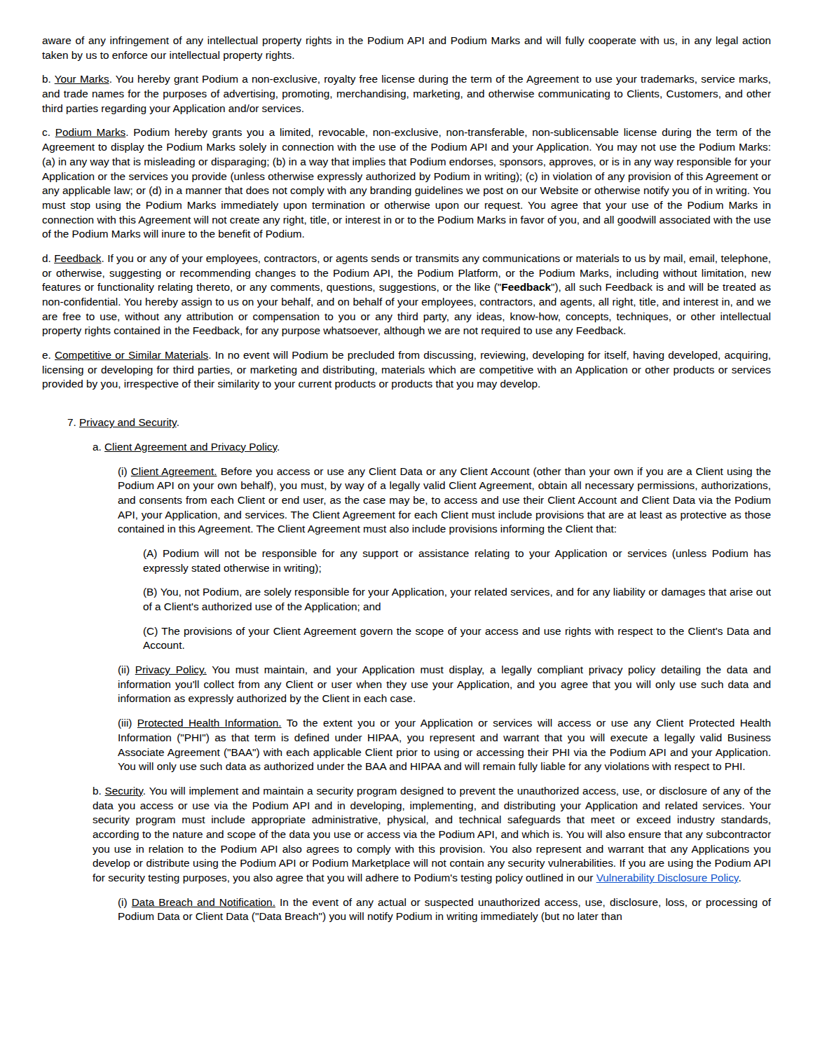aware of any infringement of any intellectual property rights in the Podium API and Podium Marks and will fully cooperate with us, in any legal action taken by us to enforce our intellectual property rights.
b. Your Marks. You hereby grant Podium a non-exclusive, royalty free license during the term of the Agreement to use your trademarks, service marks, and trade names for the purposes of advertising, promoting, merchandising, marketing, and otherwise communicating to Clients, Customers, and other third parties regarding your Application and/or services.
c. Podium Marks. Podium hereby grants you a limited, revocable, non-exclusive, non-transferable, non-sublicensable license during the term of the Agreement to display the Podium Marks solely in connection with the use of the Podium API and your Application. You may not use the Podium Marks: (a) in any way that is misleading or disparaging; (b) in a way that implies that Podium endorses, sponsors, approves, or is in any way responsible for your Application or the services you provide (unless otherwise expressly authorized by Podium in writing); (c) in violation of any provision of this Agreement or any applicable law; or (d) in a manner that does not comply with any branding guidelines we post on our Website or otherwise notify you of in writing. You must stop using the Podium Marks immediately upon termination or otherwise upon our request. You agree that your use of the Podium Marks in connection with this Agreement will not create any right, title, or interest in or to the Podium Marks in favor of you, and all goodwill associated with the use of the Podium Marks will inure to the benefit of Podium.
d. Feedback. If you or any of your employees, contractors, or agents sends or transmits any communications or materials to us by mail, email, telephone, or otherwise, suggesting or recommending changes to the Podium API, the Podium Platform, or the Podium Marks, including without limitation, new features or functionality relating thereto, or any comments, questions, suggestions, or the like ("Feedback"), all such Feedback is and will be treated as non-confidential. You hereby assign to us on your behalf, and on behalf of your employees, contractors, and agents, all right, title, and interest in, and we are free to use, without any attribution or compensation to you or any third party, any ideas, know-how, concepts, techniques, or other intellectual property rights contained in the Feedback, for any purpose whatsoever, although we are not required to use any Feedback.
e. Competitive or Similar Materials. In no event will Podium be precluded from discussing, reviewing, developing for itself, having developed, acquiring, licensing or developing for third parties, or marketing and distributing, materials which are competitive with an Application or other products or services provided by you, irrespective of their similarity to your current products or products that you may develop.
7. Privacy and Security.
a. Client Agreement and Privacy Policy.
(i) Client Agreement. Before you access or use any Client Data or any Client Account (other than your own if you are a Client using the Podium API on your own behalf), you must, by way of a legally valid Client Agreement, obtain all necessary permissions, authorizations, and consents from each Client or end user, as the case may be, to access and use their Client Account and Client Data via the Podium API, your Application, and services. The Client Agreement for each Client must include provisions that are at least as protective as those contained in this Agreement. The Client Agreement must also include provisions informing the Client that:
(A) Podium will not be responsible for any support or assistance relating to your Application or services (unless Podium has expressly stated otherwise in writing);
(B) You, not Podium, are solely responsible for your Application, your related services, and for any liability or damages that arise out of a Client's authorized use of the Application; and
(C) The provisions of your Client Agreement govern the scope of your access and use rights with respect to the Client's Data and Account.
(ii) Privacy Policy. You must maintain, and your Application must display, a legally compliant privacy policy detailing the data and information you'll collect from any Client or user when they use your Application, and you agree that you will only use such data and information as expressly authorized by the Client in each case.
(iii) Protected Health Information. To the extent you or your Application or services will access or use any Client Protected Health Information ("PHI") as that term is defined under HIPAA, you represent and warrant that you will execute a legally valid Business Associate Agreement ("BAA") with each applicable Client prior to using or accessing their PHI via the Podium API and your Application. You will only use such data as authorized under the BAA and HIPAA and will remain fully liable for any violations with respect to PHI.
b. Security. You will implement and maintain a security program designed to prevent the unauthorized access, use, or disclosure of any of the data you access or use via the Podium API and in developing, implementing, and distributing your Application and related services. Your security program must include appropriate administrative, physical, and technical safeguards that meet or exceed industry standards, according to the nature and scope of the data you use or access via the Podium API, and which is. You will also ensure that any subcontractor you use in relation to the Podium API also agrees to comply with this provision. You also represent and warrant that any Applications you develop or distribute using the Podium API or Podium Marketplace will not contain any security vulnerabilities. If you are using the Podium API for security testing purposes, you also agree that you will adhere to Podium's testing policy outlined in our Vulnerability Disclosure Policy.
(i) Data Breach and Notification. In the event of any actual or suspected unauthorized access, use, disclosure, loss, or processing of Podium Data or Client Data ("Data Breach") you will notify Podium in writing immediately (but no later than